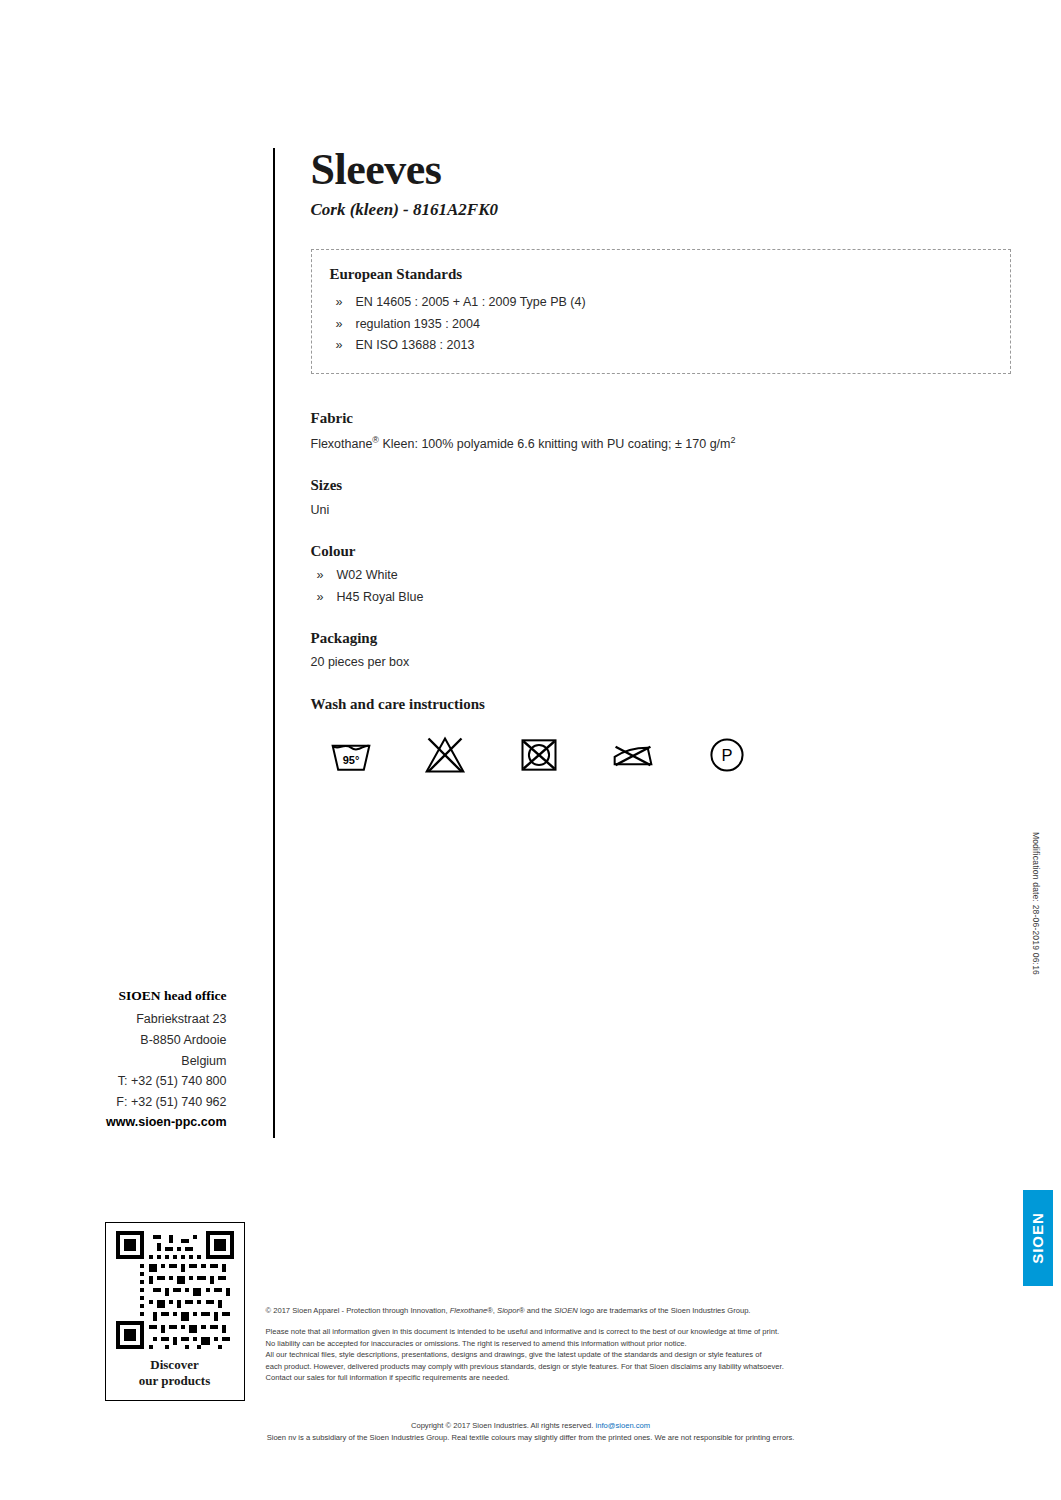Sleeves
Cork (kleen) - 8161A2FK0
European Standards
EN 14605 : 2005 + A1 : 2009 Type PB (4)
regulation 1935 : 2004
EN ISO 13688 : 2013
Fabric
Flexothane® Kleen: 100% polyamide 6.6 knitting with PU coating; ± 170 g/m2
Sizes
Uni
Colour
W02 White
H45 Royal Blue
Packaging
20 pieces per box
Wash and care instructions
95°
P
SIOEN head office
Fabriekstraat 23
B-8850 Ardooie
Belgium
T: +32 (51) 740 800
F: +32 (51) 740 962
www.sioen-ppc.com
Discover
our products
© 2017 Sioen Apparel - Protection through Innovation, Flexothane®, Siopor® and the SIOEN logo are trademarks of the Sioen Industries Group.
Please note that all information given in this document is intended to be useful and informative and is correct to the best of our knowledge at time of print.
No liability can be accepted for inaccuracies or omissions. The right is reserved to amend this information without prior notice.
All our technical files, style descriptions, presentations, designs and drawings, give the latest update of the standards and design or style features of
each product. However, delivered products may comply with previous standards, design or style features. For that Sioen disclaims any liability whatsoever.
Contact our sales for full information if specific requirements are needed.
Modification date: 28-06-2019 06:16
SIOEN
Copyright © 2017 Sioen Industries. All rights reserved. info@sioen.com
Sioen nv is a subsidiary of the Sioen Industries Group. Real textile colours may slightly differ from the printed ones. We are not responsible for printing errors.